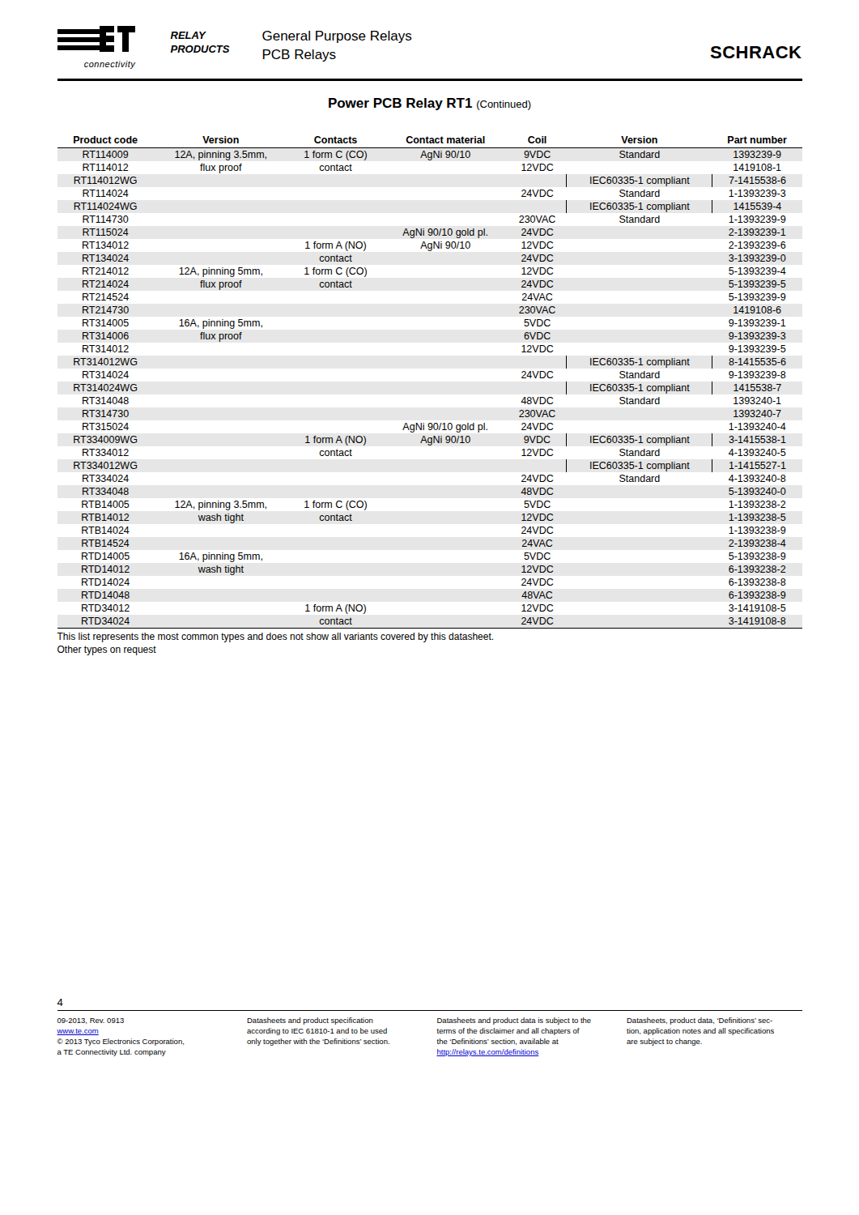connectivity
RELAY
PRODUCTS
General Purpose Relays
PCB Relays
SCHRACK
Power PCB Relay RT1 (Continued)
| Product code | Version | Contacts | Contact material | Coil | Version | Part number |
| --- | --- | --- | --- | --- | --- | --- |
| RT114009 | 12A, pinning 3.5mm, | 1 form C (CO) | AgNi 90/10 | 9VDC | Standard | 1393239-9 |
| RT114012 | flux proof | contact | | 12VDC | | 1419108-1 |
| RT114012WG | | | | | IEC60335-1 compliant | 7-1415538-6 |
| RT114024 | | | | 24VDC | Standard | 1-1393239-3 |
| RT114024WG | | | | | IEC60335-1 compliant | 1415539-4 |
| RT114730 | | | | 230VAC | Standard | 1-1393239-9 |
| RT115024 | | | AgNi 90/10 gold pl. | 24VDC | | 2-1393239-1 |
| RT134012 | | 1 form A (NO) | AgNi 90/10 | 12VDC | | 2-1393239-6 |
| RT134024 | | contact | | 24VDC | | 3-1393239-0 |
| RT214012 | 12A, pinning 5mm, | 1 form C (CO) | | 12VDC | | 5-1393239-4 |
| RT214024 | flux proof | contact | | 24VDC | | 5-1393239-5 |
| RT214524 | | | | 24VAC | | 5-1393239-9 |
| RT214730 | | | | 230VAC | | 1419108-6 |
| RT314005 | 16A, pinning 5mm, | | | 5VDC | | 9-1393239-1 |
| RT314006 | flux proof | | | 6VDC | | 9-1393239-3 |
| RT314012 | | | | 12VDC | | 9-1393239-5 |
| RT314012WG | | | | | IEC60335-1 compliant | 8-1415535-6 |
| RT314024 | | | | 24VDC | Standard | 9-1393239-8 |
| RT314024WG | | | | | IEC60335-1 compliant | 1415538-7 |
| RT314048 | | | | 48VDC | Standard | 1393240-1 |
| RT314730 | | | | 230VAC | | 1393240-7 |
| RT315024 | | | AgNi 90/10 gold pl. | 24VDC | | 1-1393240-4 |
| RT334009WG | | 1 form A (NO) | AgNi 90/10 | 9VDC | IEC60335-1 compliant | 3-1415538-1 |
| RT334012 | | contact | | 12VDC | Standard | 4-1393240-5 |
| RT334012WG | | | | | IEC60335-1 compliant | 1-1415527-1 |
| RT334024 | | | | 24VDC | Standard | 4-1393240-8 |
| RT334048 | | | | 48VDC | | 5-1393240-0 |
| RTB14005 | 12A, pinning 3.5mm, | 1 form C (CO) | | 5VDC | | 1-1393238-2 |
| RTB14012 | wash tight | contact | | 12VDC | | 1-1393238-5 |
| RTB14024 | | | | 24VDC | | 1-1393238-9 |
| RTB14524 | | | | 24VAC | | 2-1393238-4 |
| RTD14005 | 16A, pinning 5mm, | | | 5VDC | | 5-1393238-9 |
| RTD14012 | wash tight | | | 12VDC | | 6-1393238-2 |
| RTD14024 | | | | 24VDC | | 6-1393238-8 |
| RTD14048 | | | | 48VAC | | 6-1393238-9 |
| RTD34012 | | 1 form A (NO) | | 12VDC | | 3-1419108-5 |
| RTD34024 | | contact | | 24VDC | | 3-1419108-8 |
This list represents the most common types and does not show all variants covered by this datasheet.
Other types on request
4
09-2013, Rev. 0913
www.te.com
© 2013 Tyco Electronics Corporation,
a TE Connectivity Ltd. company
Datasheets and product specification
according to IEC 61810-1 and to be used
only together with the ‘Definitions’ section.
Datasheets and product data is subject to the
terms of the disclaimer and all chapters of
the ‘Definitions’ section, available at
http://relays.te.com/definitions
Datasheets, product data, ‘Definitions’ sec-
tion, application notes and all specifications
are subject to change.